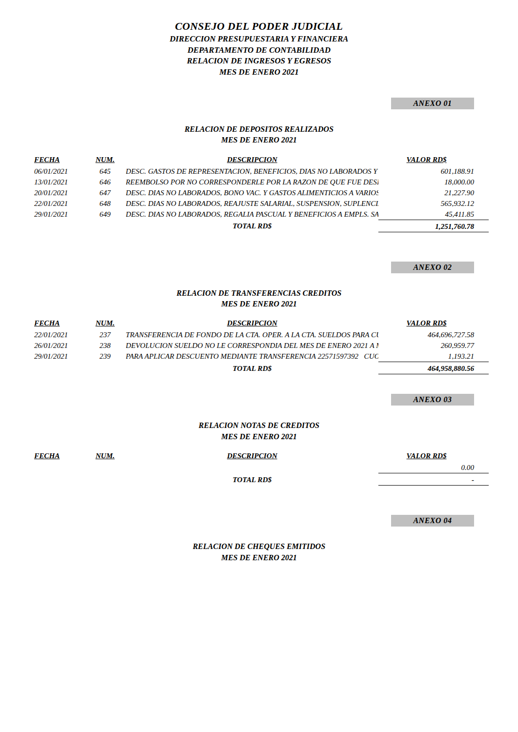CONSEJO DEL PODER JUDICIAL
DIRECCION PRESUPUESTARIA Y FINANCIERA
DEPARTAMENTO DE CONTABILIDAD
RELACION DE INGRESOS Y EGRESOS
MES DE ENERO 2021
ANEXO 01
RELACION DE DEPOSITOS REALIZADOS
MES DE ENERO 2021
| FECHA | NUM. | DESCRIPCION | VALOR RD$ |
| --- | --- | --- | --- |
| 06/01/2021 | 645 | DESC. GASTOS DE REPRESENTACION, BENEFICIOS, DIAS NO LABORADOS Y B | 601,188.91 |
| 13/01/2021 | 646 | REEMBOLSO POR NO CORRESPONDERLE POR LA RAZON DE QUE FUE DESIGN | 18,000.00 |
| 20/01/2021 | 647 | DESC. DIAS NO LABORADOS, BONO VAC. Y GASTOS ALIMENTICIOS A VARIOS | 21,227.90 |
| 22/01/2021 | 648 | DESC. DIAS NO LABORADOS, REAJUSTE SALARIAL, SUSPENSION, SUPLENCIA, | 565,932.12 |
| 29/01/2021 | 649 | DESC. DIAS NO LABORADOS, REGALIA PASCUAL Y BENEFICIOS A EMPLS. SAL | 45,411.85 |
| | | TOTAL RD$ | 1,251,760.78 |
ANEXO 02
RELACION DE TRANSFERENCIAS CREDITOS
MES DE ENERO 2021
| FECHA | NUM. | DESCRIPCION | VALOR RD$ |
| --- | --- | --- | --- |
| 22/01/2021 | 237 | TRANSFERENCIA DE FONDO DE LA CTA. OPER. A LA CTA. SUELDOS PARA CUE | 464,696,727.58 |
| 26/01/2021 | 238 | DEVOLUCION SUELDO NO LE CORRESPONDIA DEL MES DE ENERO 2021 A MA | 260,959.77 |
| 29/01/2021 | 239 | PARA APLICAR DESCUENTO MEDIANTE TRANSFERENCIA 22571597392 CUOT | 1,193.21 |
| | | TOTAL RD$ | 464,958,880.56 |
ANEXO 03
RELACION NOTAS DE CREDITOS
MES DE ENERO 2021
| FECHA | NUM. | DESCRIPCION | VALOR RD$ |
| --- | --- | --- | --- |
| | | | 0.00 |
| | | TOTAL RD$ | - |
ANEXO 04
RELACION DE CHEQUES EMITIDOS
MES DE ENERO 2021